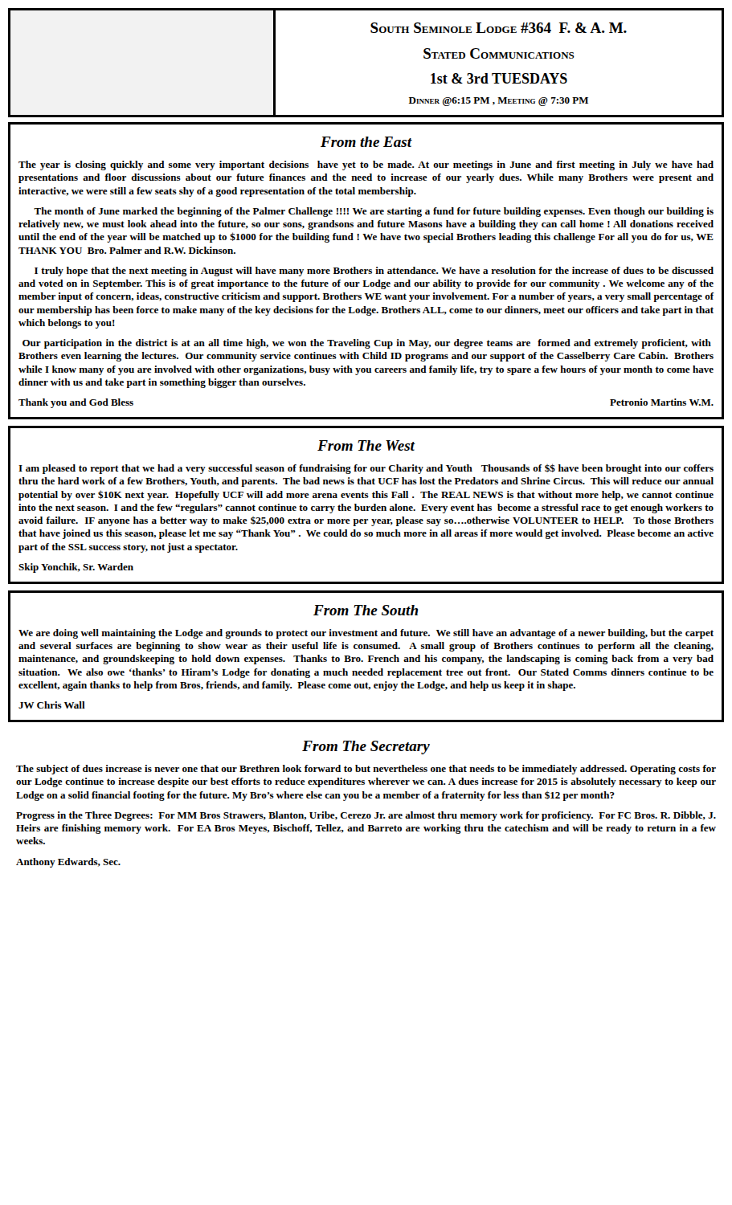South Seminole Lodge #364 F. & A. M.
Stated Communications
1st & 3rd TUESDAYS
Dinner @6:15 PM , Meeting @ 7:30 PM
From the East
The year is closing quickly and some very important decisions have yet to be made. At our meetings in June and first meeting in July we have had presentations and floor discussions about our future finances and the need to increase of our yearly dues. While many Brothers were present and interactive, we were still a few seats shy of a good representation of the total membership.
The month of June marked the beginning of the Palmer Challenge !!!! We are starting a fund for future building expenses. Even though our building is relatively new, we must look ahead into the future, so our sons, grandsons and future Masons have a building they can call home ! All donations received until the end of the year will be matched up to $1000 for the building fund ! We have two special Brothers leading this challenge For all you do for us, WE THANK YOU Bro. Palmer and R.W. Dickinson.
I truly hope that the next meeting in August will have many more Brothers in attendance. We have a resolution for the increase of dues to be discussed and voted on in September. This is of great importance to the future of our Lodge and our ability to provide for our community . We welcome any of the member input of concern, ideas, constructive criticism and support. Brothers WE want your involvement. For a number of years, a very small percentage of our membership has been force to make many of the key decisions for the Lodge. Brothers ALL, come to our dinners, meet our officers and take part in that which belongs to you!
Our participation in the district is at an all time high, we won the Traveling Cup in May, our degree teams are formed and extremely proficient, with Brothers even learning the lectures. Our community service continues with Child ID programs and our support of the Casselberry Care Cabin. Brothers while I know many of you are involved with other organizations, busy with you careers and family life, try to spare a few hours of your month to come have dinner with us and take part in something bigger than ourselves.
Thank you and God Bless Petronio Martins W.M.
From The West
I am pleased to report that we had a very successful season of fundraising for our Charity and Youth Thousands of $$ have been brought into our coffers thru the hard work of a few Brothers, Youth, and parents. The bad news is that UCF has lost the Predators and Shrine Circus. This will reduce our annual potential by over $10K next year. Hopefully UCF will add more arena events this Fall . The REAL NEWS is that without more help, we cannot continue into the next season. I and the few “regulars” cannot continue to carry the burden alone. Every event has become a stressful race to get enough workers to avoid failure. IF anyone has a better way to make $25,000 extra or more per year, please say so….otherwise VOLUNTEER to HELP. To those Brothers that have joined us this season, please let me say “Thank You” . We could do so much more in all areas if more would get involved. Please become an active part of the SSL success story, not just a spectator.
Skip Yonchik, Sr. Warden
From The South
We are doing well maintaining the Lodge and grounds to protect our investment and future. We still have an advantage of a newer building, but the carpet and several surfaces are beginning to show wear as their useful life is consumed. A small group of Brothers continues to perform all the cleaning, maintenance, and groundskeeping to hold down expenses. Thanks to Bro. French and his company, the landscaping is coming back from a very bad situation. We also owe ‘thanks’ to Hiram’s Lodge for donating a much needed replacement tree out front. Our Stated Comms dinners continue to be excellent, again thanks to help from Bros, friends, and family. Please come out, enjoy the Lodge, and help us keep it in shape.
JW Chris Wall
From The Secretary
The subject of dues increase is never one that our Brethren look forward to but nevertheless one that needs to be immediately addressed. Operating costs for our Lodge continue to increase despite our best efforts to reduce expenditures wherever we can. A dues increase for 2015 is absolutely necessary to keep our Lodge on a solid financial footing for the future. My Bro’s where else can you be a member of a fraternity for less than $12 per month?
Progress in the Three Degrees: For MM Bros Strawers, Blanton, Uribe, Cerezo Jr. are almost thru memory work for proficiency. For FC Bros. R. Dibble, J. Heirs are finishing memory work. For EA Bros Meyes, Bischoff, Tellez, and Barreto are working thru the catechism and will be ready to return in a few weeks.
Anthony Edwards, Sec.